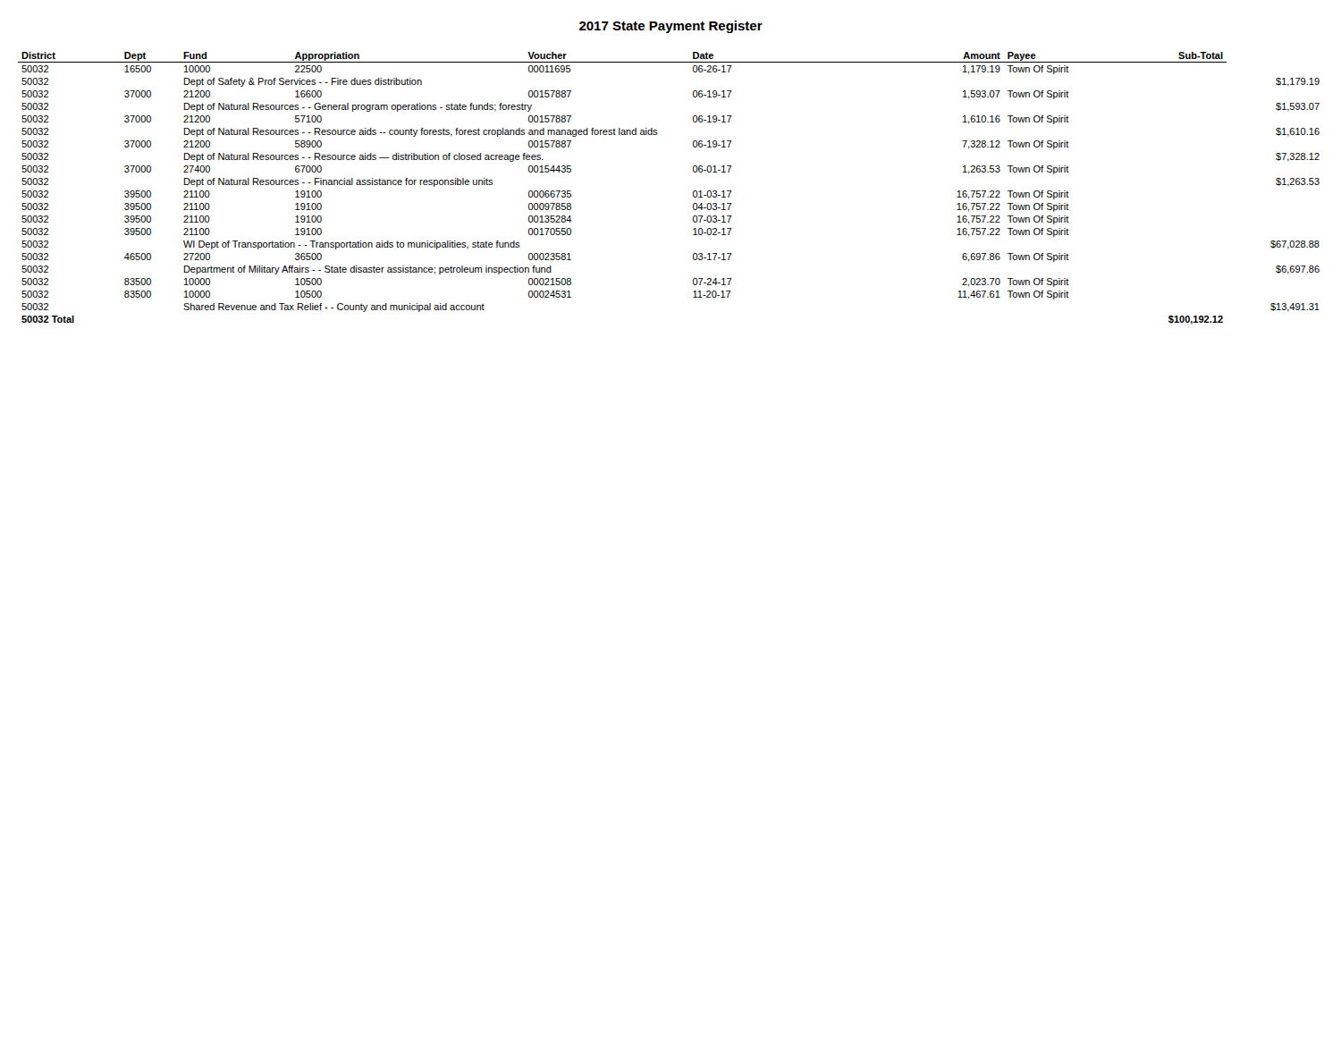2017 State Payment Register
| District | Dept | Fund | Appropriation | Voucher | Date | Amount | Payee | Sub-Total |
| --- | --- | --- | --- | --- | --- | --- | --- | --- |
| 50032 | 16500 | 10000 | 22500 | 00011695 | 06-26-17 | 1,179.19 | Town Of Spirit | |
| 50032 | | Dept of Safety & Prof Services - - Fire dues distribution | | | $1,179.19 |
| 50032 | 37000 | 21200 | 16600 | 00157887 | 06-19-17 | 1,593.07 | Town Of Spirit | |
| 50032 | | Dept of Natural Resources - - General program operations - state funds; forestry | | | $1,593.07 |
| 50032 | 37000 | 21200 | 57100 | 00157887 | 06-19-17 | 1,610.16 | Town Of Spirit | |
| 50032 | | Dept of Natural Resources - - Resource aids -- county forests, forest croplands and managed forest land aids | | | $1,610.16 |
| 50032 | 37000 | 21200 | 58900 | 00157887 | 06-19-17 | 7,328.12 | Town Of Spirit | |
| 50032 | | Dept of Natural Resources - - Resource aids — distribution of closed acreage fees. | | | $7,328.12 |
| 50032 | 37000 | 27400 | 67000 | 00154435 | 06-01-17 | 1,263.53 | Town Of Spirit | |
| 50032 | | Dept of Natural Resources - - Financial assistance for responsible units | | | $1,263.53 |
| 50032 | 39500 | 21100 | 19100 | 00066735 | 01-03-17 | 16,757.22 | Town Of Spirit | |
| 50032 | 39500 | 21100 | 19100 | 00097858 | 04-03-17 | 16,757.22 | Town Of Spirit | |
| 50032 | 39500 | 21100 | 19100 | 00135284 | 07-03-17 | 16,757.22 | Town Of Spirit | |
| 50032 | 39500 | 21100 | 19100 | 00170550 | 10-02-17 | 16,757.22 | Town Of Spirit | |
| 50032 | | WI Dept of Transportation - - Transportation aids to municipalities, state funds | | | $67,028.88 |
| 50032 | 46500 | 27200 | 36500 | 00023581 | 03-17-17 | 6,697.86 | Town Of Spirit | |
| 50032 | | Department of Military Affairs - - State disaster assistance; petroleum inspection fund | | | $6,697.86 |
| 50032 | 83500 | 10000 | 10500 | 00021508 | 07-24-17 | 2,023.70 | Town Of Spirit | |
| 50032 | 83500 | 10000 | 10500 | 00024531 | 11-20-17 | 11,467.61 | Town Of Spirit | |
| 50032 | | Shared Revenue and Tax Relief - - County and municipal aid account | | | $13,491.31 |
| 50032 Total | | | | | | | | $100,192.12 |